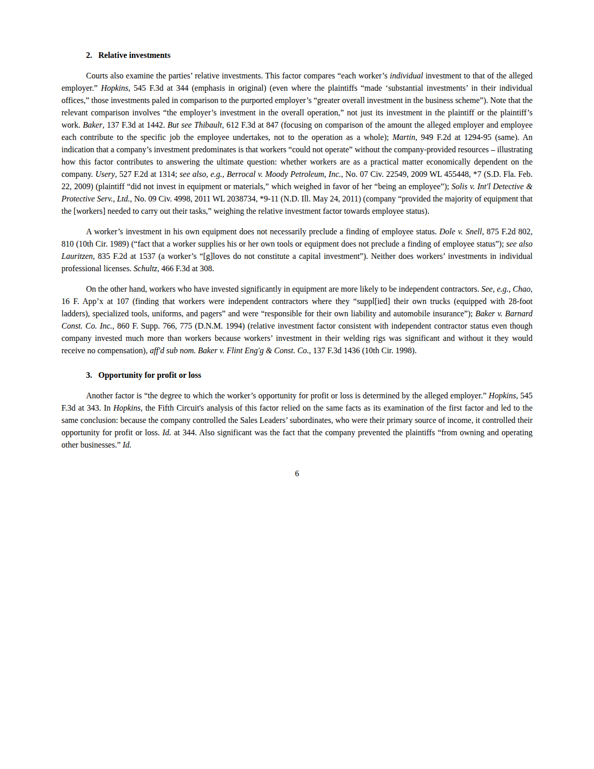2. Relative investments
Courts also examine the parties’ relative investments. This factor compares “each worker’s individual investment to that of the alleged employer.” Hopkins, 545 F.3d at 344 (emphasis in original) (even where the plaintiffs “made ‘substantial investments’ in their individual offices,” those investments paled in comparison to the purported employer’s “greater overall investment in the business scheme”). Note that the relevant comparison involves “the employer’s investment in the overall operation,” not just its investment in the plaintiff or the plaintiff’s work. Baker, 137 F.3d at 1442. But see Thibault, 612 F.3d at 847 (focusing on comparison of the amount the alleged employer and employee each contribute to the specific job the employee undertakes, not to the operation as a whole); Martin, 949 F.2d at 1294-95 (same). An indication that a company’s investment predominates is that workers “could not operate” without the company-provided resources – illustrating how this factor contributes to answering the ultimate question: whether workers are as a practical matter economically dependent on the company. Usery, 527 F.2d at 1314; see also, e.g., Berrocal v. Moody Petroleum, Inc., No. 07 Civ. 22549, 2009 WL 455448, *7 (S.D. Fla. Feb. 22, 2009) (plaintiff “did not invest in equipment or materials,” which weighed in favor of her “being an employee”); Solis v. Int'l Detective & Protective Serv., Ltd., No. 09 Civ. 4998, 2011 WL 2038734, *9-11 (N.D. Ill. May 24, 2011) (company “provided the majority of equipment that the [workers] needed to carry out their tasks,” weighing the relative investment factor towards employee status).
A worker’s investment in his own equipment does not necessarily preclude a finding of employee status. Dole v. Snell, 875 F.2d 802, 810 (10th Cir. 1989) (“fact that a worker supplies his or her own tools or equipment does not preclude a finding of employee status”); see also Lauritzen, 835 F.2d at 1537 (a worker’s “[g]loves do not constitute a capital investment”). Neither does workers’ investments in individual professional licenses. Schultz, 466 F.3d at 308.
On the other hand, workers who have invested significantly in equipment are more likely to be independent contractors. See, e.g., Chao, 16 F. App’x at 107 (finding that workers were independent contractors where they “suppl[ied] their own trucks (equipped with 28-foot ladders), specialized tools, uniforms, and pagers” and were “responsible for their own liability and automobile insurance”); Baker v. Barnard Const. Co. Inc., 860 F. Supp. 766, 775 (D.N.M. 1994) (relative investment factor consistent with independent contractor status even though company invested much more than workers because workers’ investment in their welding rigs was significant and without it they would receive no compensation), aff'd sub nom. Baker v. Flint Eng'g & Const. Co., 137 F.3d 1436 (10th Cir. 1998).
3. Opportunity for profit or loss
Another factor is “the degree to which the worker’s opportunity for profit or loss is determined by the alleged employer.” Hopkins, 545 F.3d at 343. In Hopkins, the Fifth Circuit's analysis of this factor relied on the same facts as its examination of the first factor and led to the same conclusion: because the company controlled the Sales Leaders’ subordinates, who were their primary source of income, it controlled their opportunity for profit or loss. Id. at 344. Also significant was the fact that the company prevented the plaintiffs “from owning and operating other businesses.” Id.
6